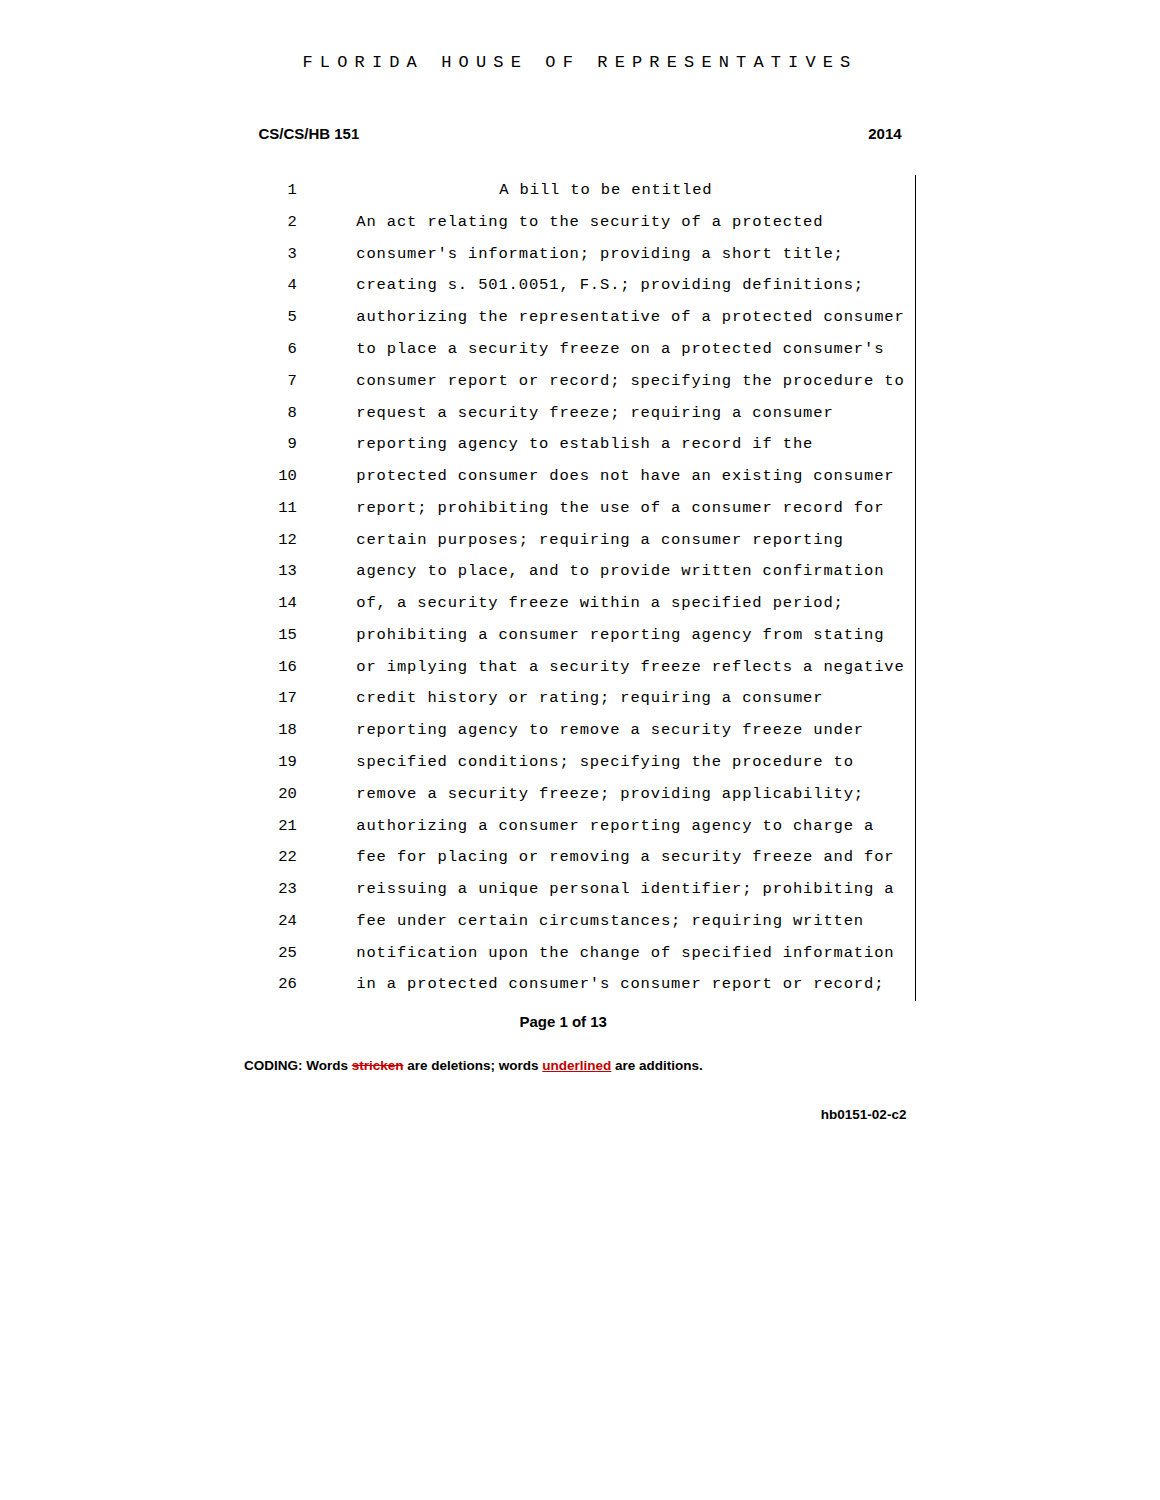FLORIDA HOUSE OF REPRESENTATIVES
CS/CS/HB 151 2014
| 1 | A bill to be entitled |
| 2 | An act relating to the security of a protected |
| 3 | consumer's information; providing a short title; |
| 4 | creating s. 501.0051, F.S.; providing definitions; |
| 5 | authorizing the representative of a protected consumer |
| 6 | to place a security freeze on a protected consumer's |
| 7 | consumer report or record; specifying the procedure to |
| 8 | request a security freeze; requiring a consumer |
| 9 | reporting agency to establish a record if the |
| 10 | protected consumer does not have an existing consumer |
| 11 | report; prohibiting the use of a consumer record for |
| 12 | certain purposes; requiring a consumer reporting |
| 13 | agency to place, and to provide written confirmation |
| 14 | of, a security freeze within a specified period; |
| 15 | prohibiting a consumer reporting agency from stating |
| 16 | or implying that a security freeze reflects a negative |
| 17 | credit history or rating; requiring a consumer |
| 18 | reporting agency to remove a security freeze under |
| 19 | specified conditions; specifying the procedure to |
| 20 | remove a security freeze; providing applicability; |
| 21 | authorizing a consumer reporting agency to charge a |
| 22 | fee for placing or removing a security freeze and for |
| 23 | reissuing a unique personal identifier; prohibiting a |
| 24 | fee under certain circumstances; requiring written |
| 25 | notification upon the change of specified information |
| 26 | in a protected consumer's consumer report or record; |
Page 1 of 13
CODING: Words stricken are deletions; words underlined are additions.
hb0151-02-c2